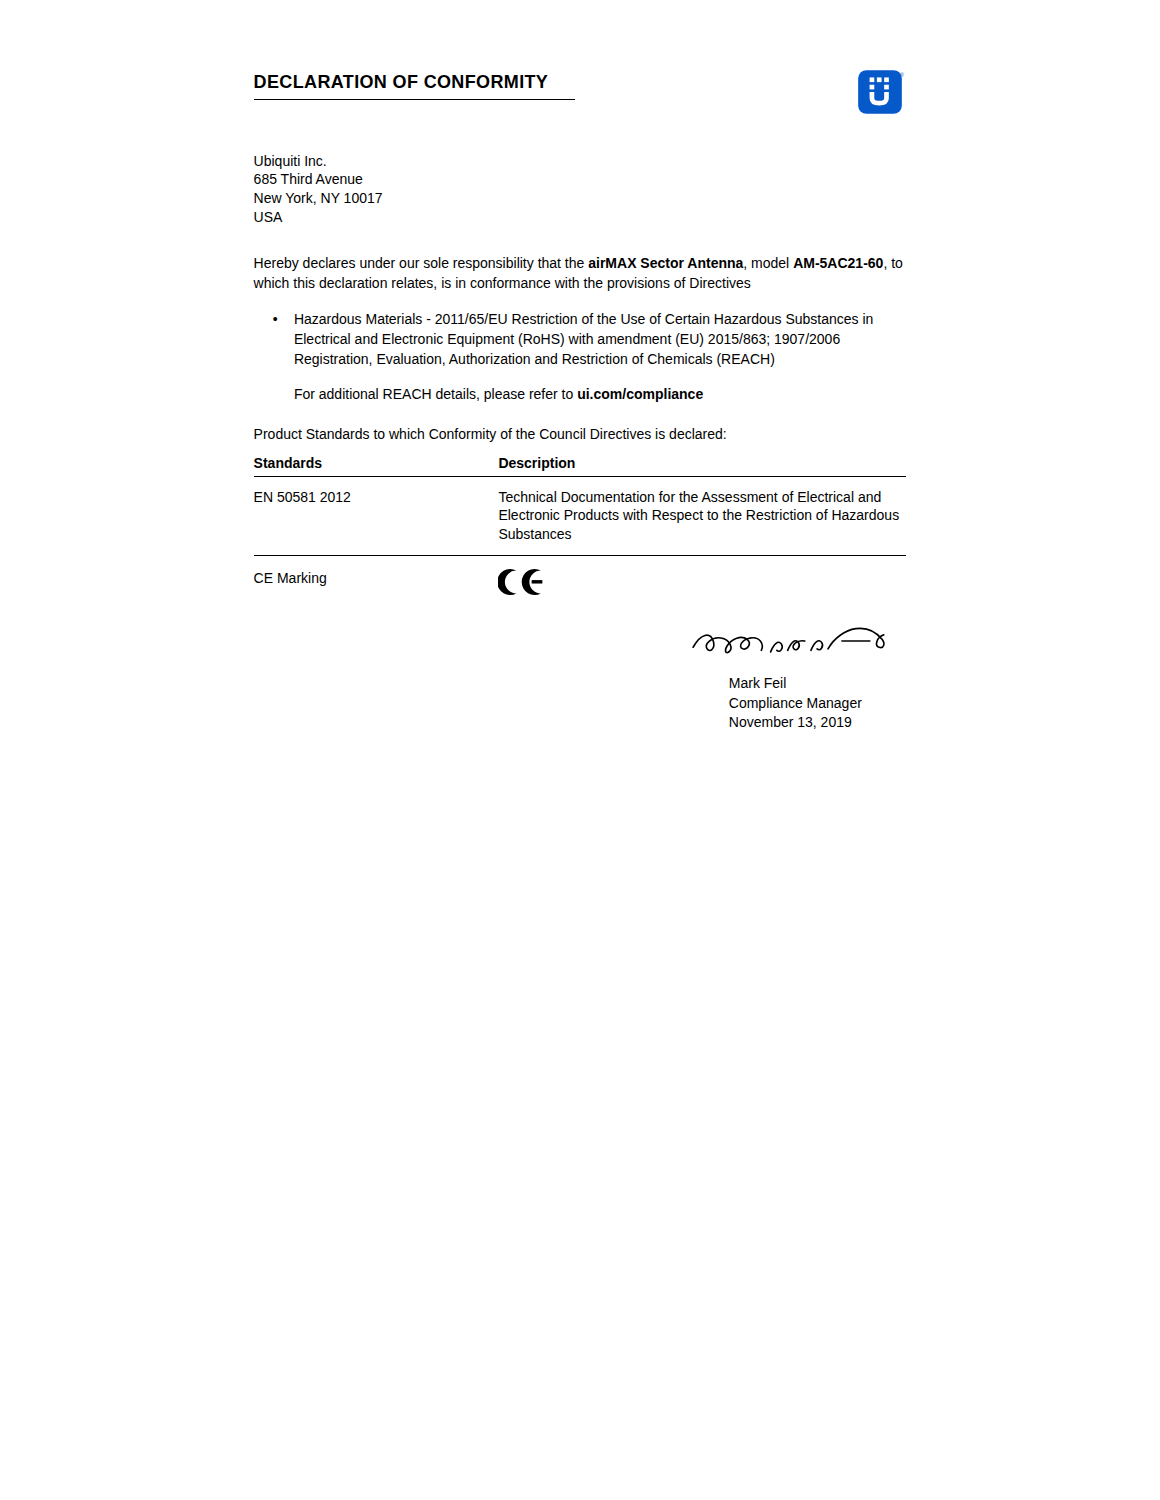DECLARATION OF CONFORMITY
®
Ubiquiti Inc.
685 Third Avenue
New York, NY 10017
USA
Hereby declares under our sole responsibility that the airMAX Sector Antenna, model AM-5AC21-60, to which this declaration relates, is in conformance with the provisions of Directives
Hazardous Materials - 2011/65/EU Restriction of the Use of Certain Hazardous Substances in Electrical and Electronic Equipment (RoHS) with amendment (EU) 2015/863; 1907/2006 Registration, Evaluation, Authorization and Restriction of Chemicals (REACH)
For additional REACH details, please refer to ui.com/compliance
Product Standards to which Conformity of the Council Directives is declared:
| Standards | Description |
| --- | --- |
| EN 50581 2012 | Technical Documentation for the Assessment of Electrical and Electronic Products with Respect to the Restriction of Hazardous Substances |
| CE Marking | |
Mark Feil
Compliance Manager
November 13, 2019